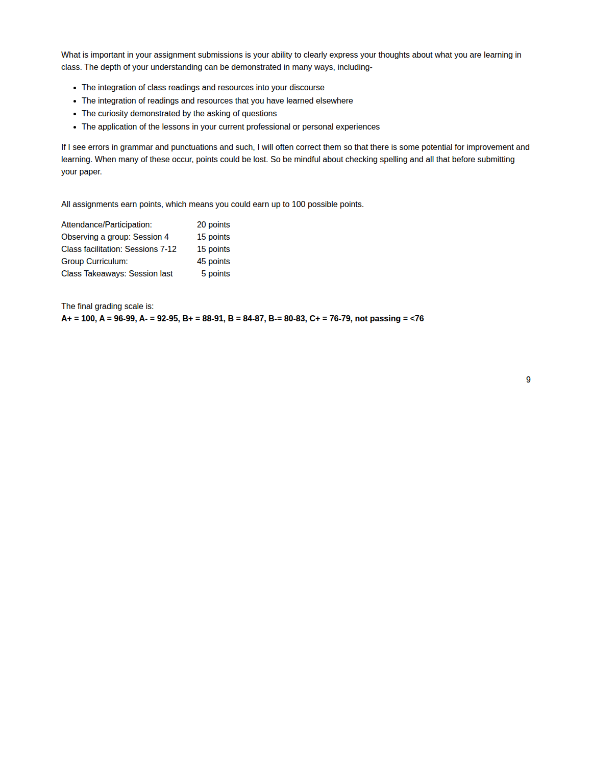What is important in your assignment submissions is your ability to clearly express your thoughts about what you are learning in class. The depth of your understanding can be demonstrated in many ways, including-
The integration of class readings and resources into your discourse
The integration of readings and resources that you have learned elsewhere
The curiosity demonstrated by the asking of questions
The application of the lessons in your current professional or personal experiences
If I see errors in grammar and punctuations and such, I will often correct them so that there is some potential for improvement and learning. When many of these occur, points could be lost. So be mindful about checking spelling and all that before submitting your paper.
All assignments earn points, which means you could earn up to 100 possible points.
| Attendance/Participation: | 20 points |
| Observing a group: Session 4 | 15 points |
| Class facilitation: Sessions 7-12 | 15 points |
| Group Curriculum: | 45 points |
| Class Takeaways: Session last | 5 points |
The final grading scale is:
A+ = 100, A = 96-99, A- = 92-95, B+ = 88-91, B = 84-87, B-= 80-83, C+ = 76-79, not passing = <76
9